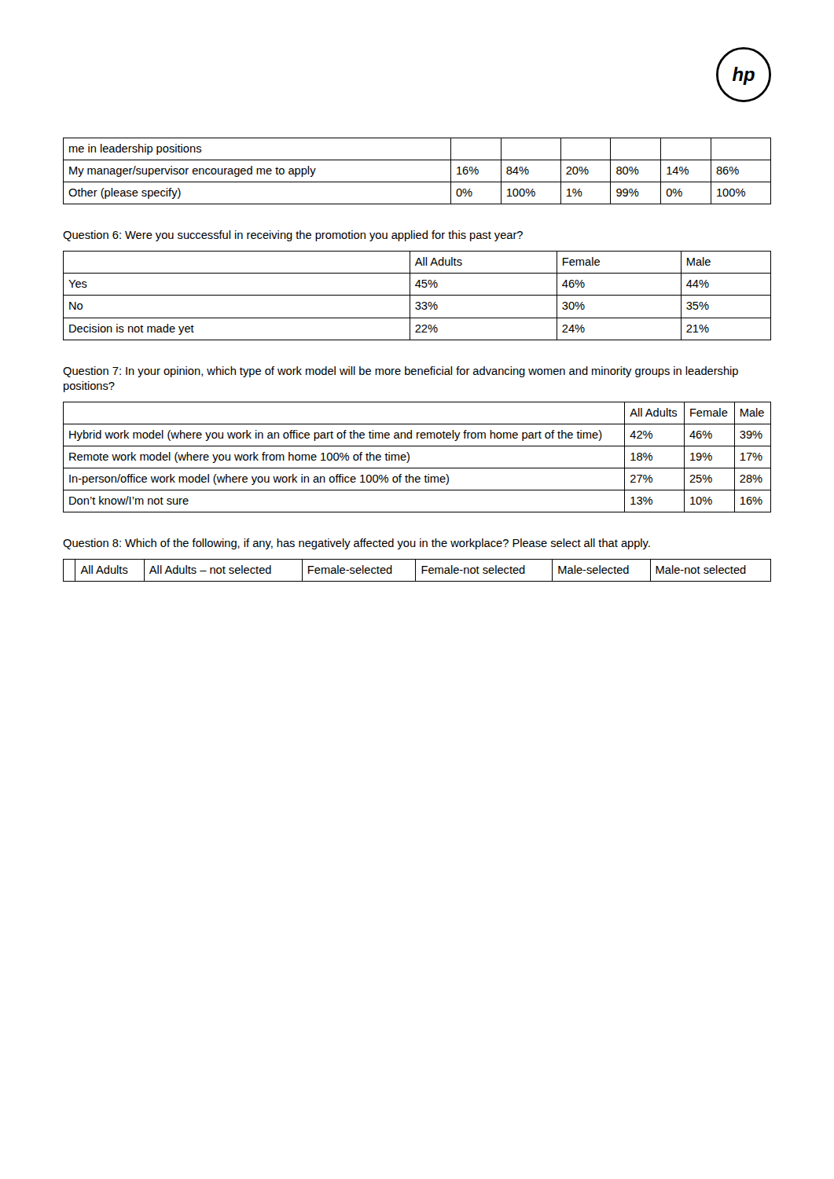hp
| me in leadership positions | | | | | | |
| My manager/supervisor encouraged me to apply | 16% | 84% | 20% | 80% | 14% | 86% |
| Other (please specify) | 0% | 100% | 1% | 99% | 0% | 100% |
Question 6: Were you successful in receiving the promotion you applied for this past year?
| | All Adults | Female | Male |
| Yes | 45% | 46% | 44% |
| No | 33% | 30% | 35% |
| Decision is not made yet | 22% | 24% | 21% |
Question 7: In your opinion, which type of work model will be more beneficial for advancing women and minority groups in leadership positions?
| | All Adults | Female | Male |
| Hybrid work model (where you work in an office part of the time and remotely from home part of the time) | 42% | 46% | 39% |
| Remote work model (where you work from home 100% of the time) | 18% | 19% | 17% |
| In-person/office work model (where you work in an office 100% of the time) | 27% | 25% | 28% |
| Don’t know/I’m not sure | 13% | 10% | 16% |
Question 8: Which of the following, if any, has negatively affected you in the workplace? Please select all that apply.
| | All Adults | All Adults – not selected | Female-selected | Female-not selected | Male-selected | Male-not selected |